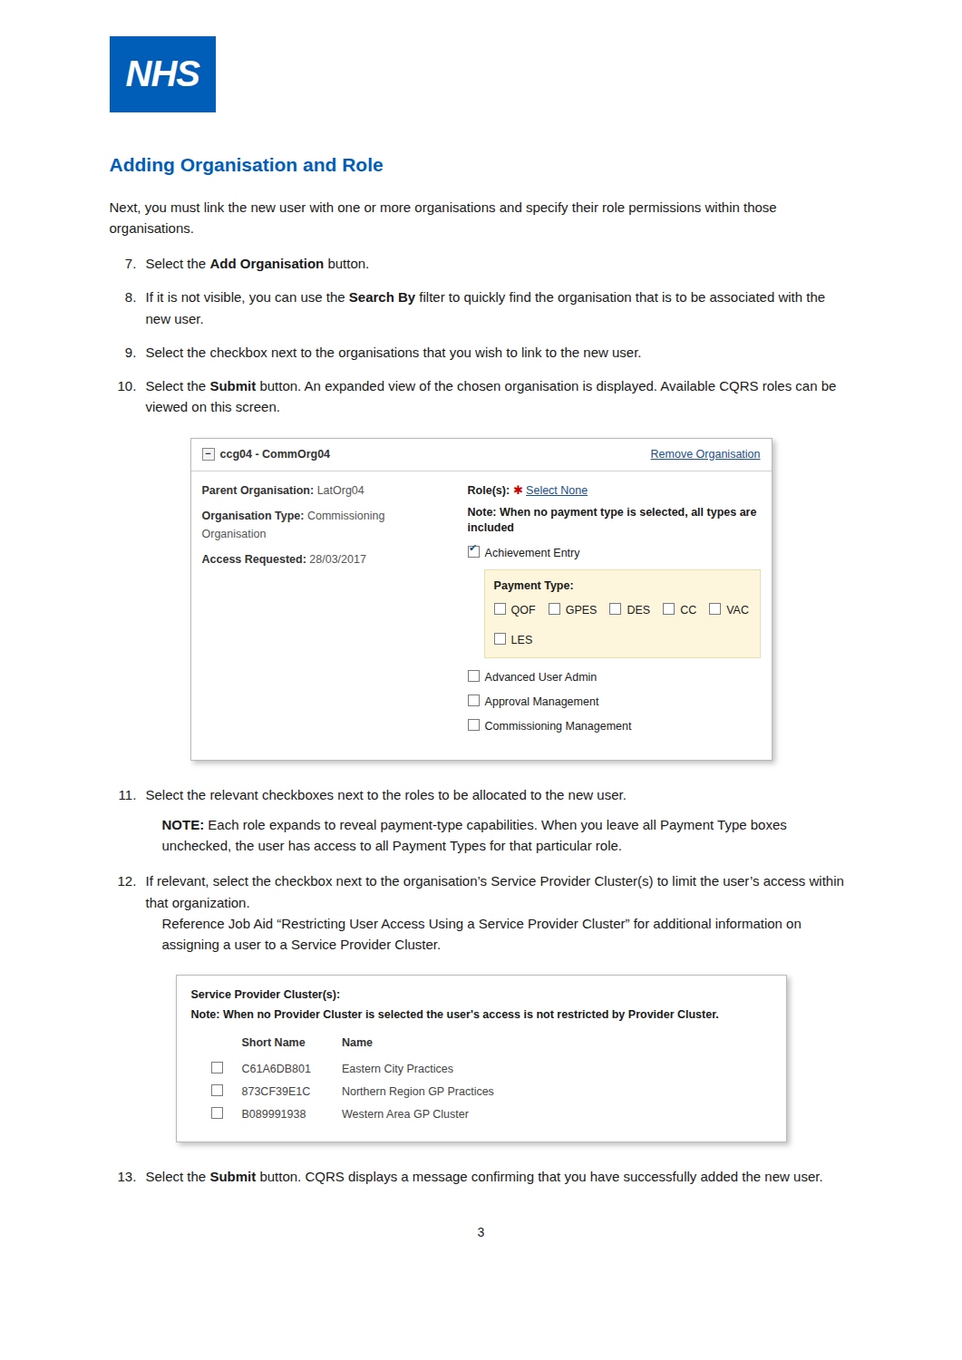NHS
Adding Organisation and Role
Next, you must link the new user with one or more organisations and specify their role permissions within those organisations.
Select the Add Organisation button.
If it is not visible, you can use the Search By filter to quickly find the organisation that is to be associated with the new user.
Select the checkbox next to the organisations that you wish to link to the new user.
Select the Submit button. An expanded view of the chosen organisation is displayed. Available CQRS roles can be viewed on this screen.
−ccg04 - CommOrg04 Remove Organisation
Parent Organisation: LatOrg04
Organisation Type: Commissioning Organisation
Access Requested: 28/03/2017
Role(s): ✱ Select None
Note: When no payment type is selected, all types are included
Achievement Entry
Payment Type:
QOF GPES DES CC VAC LES
Advanced User Admin
Approval Management
Commissioning Management
Select the relevant checkboxes next to the roles to be allocated to the new user.
NOTE: Each role expands to reveal payment-type capabilities. When you leave all Payment Type boxes unchecked, the user has access to all Payment Types for that particular role.
If relevant, select the checkbox next to the organisation’s Service Provider Cluster(s) to limit the user’s access within that organization.
Reference Job Aid “Restricting User Access Using a Service Provider Cluster” for additional information on assigning a user to a Service Provider Cluster.
Service Provider Cluster(s):
Note: When no Provider Cluster is selected the user's access is not restricted by Provider Cluster.
| | Short Name | Name |
| --- | --- | --- |
| | C61A6DB801 | Eastern City Practices |
| | 873CF39E1C | Northern Region GP Practices |
| | B089991938 | Western Area GP Cluster |
Select the Submit button. CQRS displays a message confirming that you have successfully added the new user.
3